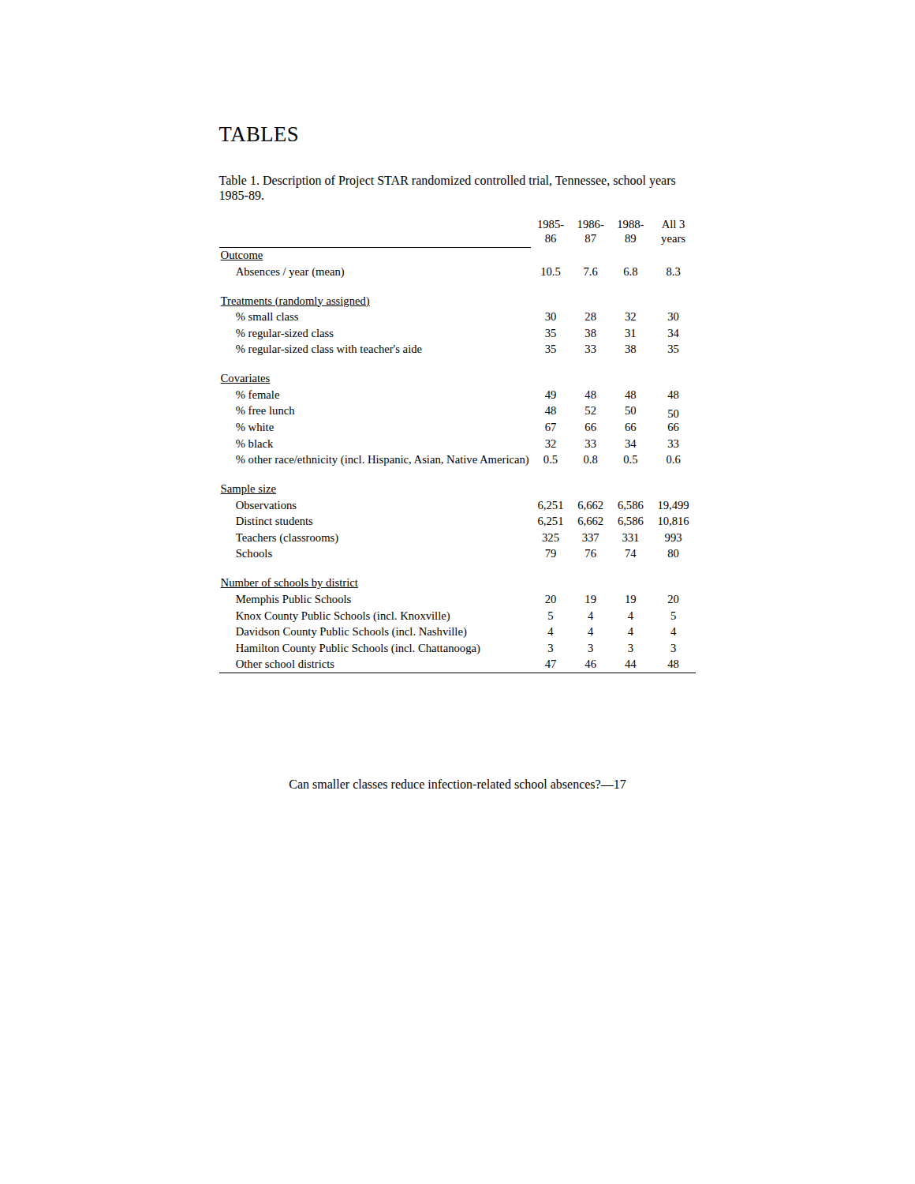TABLES
Table 1. Description of Project STAR randomized controlled trial, Tennessee, school years 1985-89.
| | 1985-86 | 1986-87 | 1988-89 | All 3 years |
| Outcome | | | | |
| Absences / year (mean) | 10.5 | 7.6 | 6.8 | 8.3 |
| Treatments (randomly assigned) | | | | |
| % small class | 30 | 28 | 32 | 30 |
| % regular-sized class | 35 | 38 | 31 | 34 |
| % regular-sized class with teacher's aide | 35 | 33 | 38 | 35 |
| Covariates | | | | |
| % female | 49 | 48 | 48 | 48 |
| % free lunch | 48 | 52 | 50 | 50 |
| % white | 67 | 66 | 66 | 66 |
| % black | 32 | 33 | 34 | 33 |
| % other race/ethnicity (incl. Hispanic, Asian, Native American) | 0.5 | 0.8 | 0.5 | 0.6 |
| Sample size | | | | |
| Observations | 6,251 | 6,662 | 6,586 | 19,499 |
| Distinct students | 6,251 | 6,662 | 6,586 | 10,816 |
| Teachers (classrooms) | 325 | 337 | 331 | 993 |
| Schools | 79 | 76 | 74 | 80 |
| Number of schools by district | | | | |
| Memphis Public Schools | 20 | 19 | 19 | 20 |
| Knox County Public Schools (incl. Knoxville) | 5 | 4 | 4 | 5 |
| Davidson County Public Schools (incl. Nashville) | 4 | 4 | 4 | 4 |
| Hamilton County Public Schools (incl. Chattanooga) | 3 | 3 | 3 | 3 |
| Other school districts | 47 | 46 | 44 | 48 |
Can smaller classes reduce infection-related school absences?—17